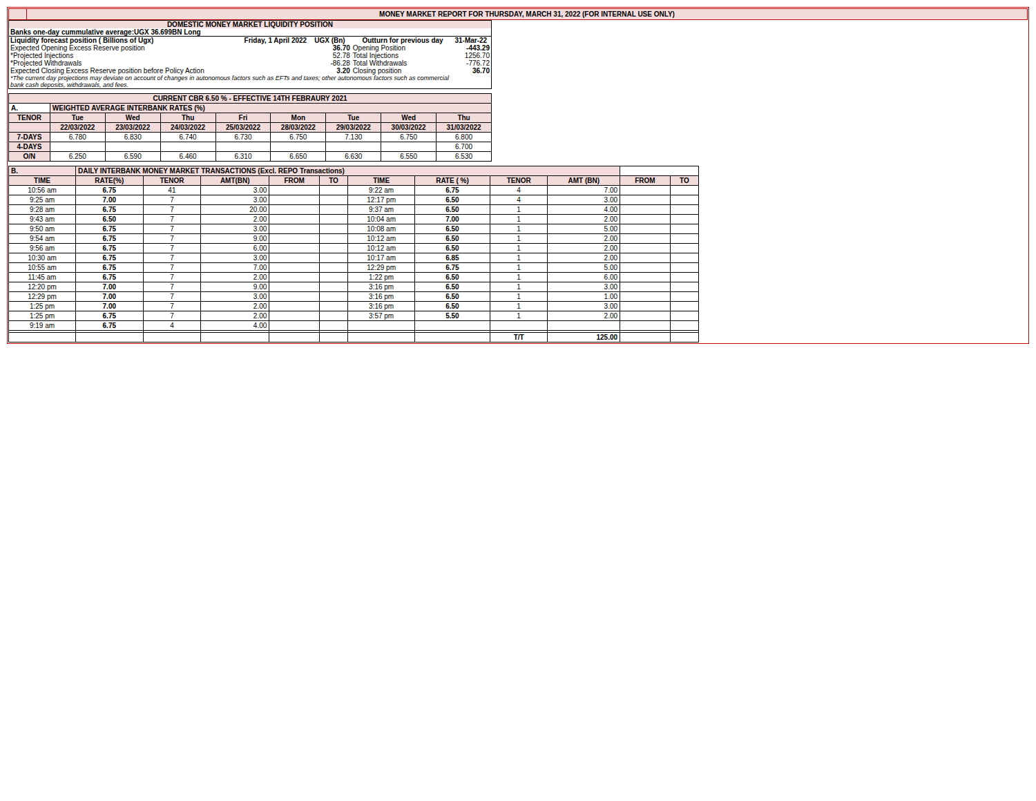| / / MONEY MARKET REPORT FOR THURSDAY, MARCH 31, 2022 (FOR INTERNAL USE ONLY) / / DOMESTIC MONEY MARKET LIQUIDITY POSITION / / Banks one-day cummulative average:UGX 36.699BN Long / / Liquidity forecast position ( Billions of Ugx) / / Friday, 1 April 2022 / UGX (Bn) / / Outturn for previous day / 31-Mar-22 / / Expected Opening Excess Reserve position / / / 36.70 / Opening Position / -443.29 / / *Projected Injections / / / 52.78 / Total Injections / 1256.70 / / *Projected Withdrawals / / / -86.28 / Total Withdrawals / -776.72 / / Expected Closing Excess Reserve position before Policy Action / / / 3.20 / Closing position / 36.70 / / *The current day projections may deviate on account of changes in autonomous factors such as EFTs and taxes; other autonomous factors such as commercial / / bank cash deposits, withdrawals, and fees. / / CURRENT CBR 6.50 % - EFFECTIVE 14TH FEBRAURY 2021 / / A. / WEIGHTED AVERAGE INTERBANK RATES (%) / / TENOR / Tue / Wed / Thu / Fri / Mon / Tue / Wed / Thu / / / 22/03/2022 / 23/03/2022 / 24/03/2022 / 25/03/2022 / 28/03/2022 / 29/03/2022 / 30/03/2022 / 31/03/2022 / / 7-DAYS / 6.780 / 6.830 / 6.740 / 6.730 / 6.750 / 7.130 / 6.750 / 6.800 / / 4-DAYS / / / / / / / / 6.700 / / O/N / 6.250 / 6.590 / 6.460 / 6.310 / 6.650 / 6.630 / 6.550 / 6.530 / / B. / DAILY INTERBANK MONEY MARKET TRANSACTIONS (Excl. REPO Transactions) / / TIME / RATE(%) / TENOR / AMT(BN) / FROM / TO / TIME / RATE ( %) / TENOR / AMT (BN) / FROM / TO / / 10:56 am / 6.75 / 41 / 3.00 / / / 9:22 am / 6.75 / 4 / 7.00 / / / / 9:25 am / 7.00 / 7 / 3.00 / / / 12:17 pm / 6.50 / 4 / 3.00 / / / / 9:28 am / 6.75 / 7 / 20.00 / / / 9:37 am / 6.50 / 1 / 4.00 / / / / 9:43 am / 6.50 / 7 / 2.00 / / / 10:04 am / 7.00 / 1 / 2.00 / / / / 9:50 am / 6.75 / 7 / 3.00 / / / 10:08 am / 6.50 / 1 / 5.00 / / / / 9:54 am / 6.75 / 7 / 9.00 / / / 10:12 am / 6.50 / 1 / 2.00 / / / / 9:56 am / 6.75 / 7 / 6.00 / / / 10:12 am / 6.50 / 1 / 2.00 / / / / 10:30 am / 6.75 / 7 / 3.00 / / / 10:17 am / 6.85 / 1 / 2.00 / / / / 10:55 am / 6.75 / 7 / 7.00 / / / 12:29 pm / 6.75 / 1 / 5.00 / / / / 11:45 am / 6.75 / 7 / 2.00 / / / 1:22 pm / 6.50 / 1 / 6.00 / / / / 12:20 pm / 7.00 / 7 / 9.00 / / / 3:16 pm / 6.50 / 1 / 3.00 / / / / 12:29 pm / 7.00 / 7 / 3.00 / / / 3:16 pm / 6.50 / 1 / 1.00 / / / / 1:25 pm / 7.00 / 7 / 2.00 / / / 3:16 pm / 6.50 / 1 / 3.00 / / / / 1:25 pm / 6.75 / 7 / 2.00 / / / 3:57 pm / 5.50 / 1 / 2.00 / / / / 9:19 am / 6.75 / 4 / 4.00 / / / / / / / / / / / / / / / / / / T/T / 125.00 / / / |